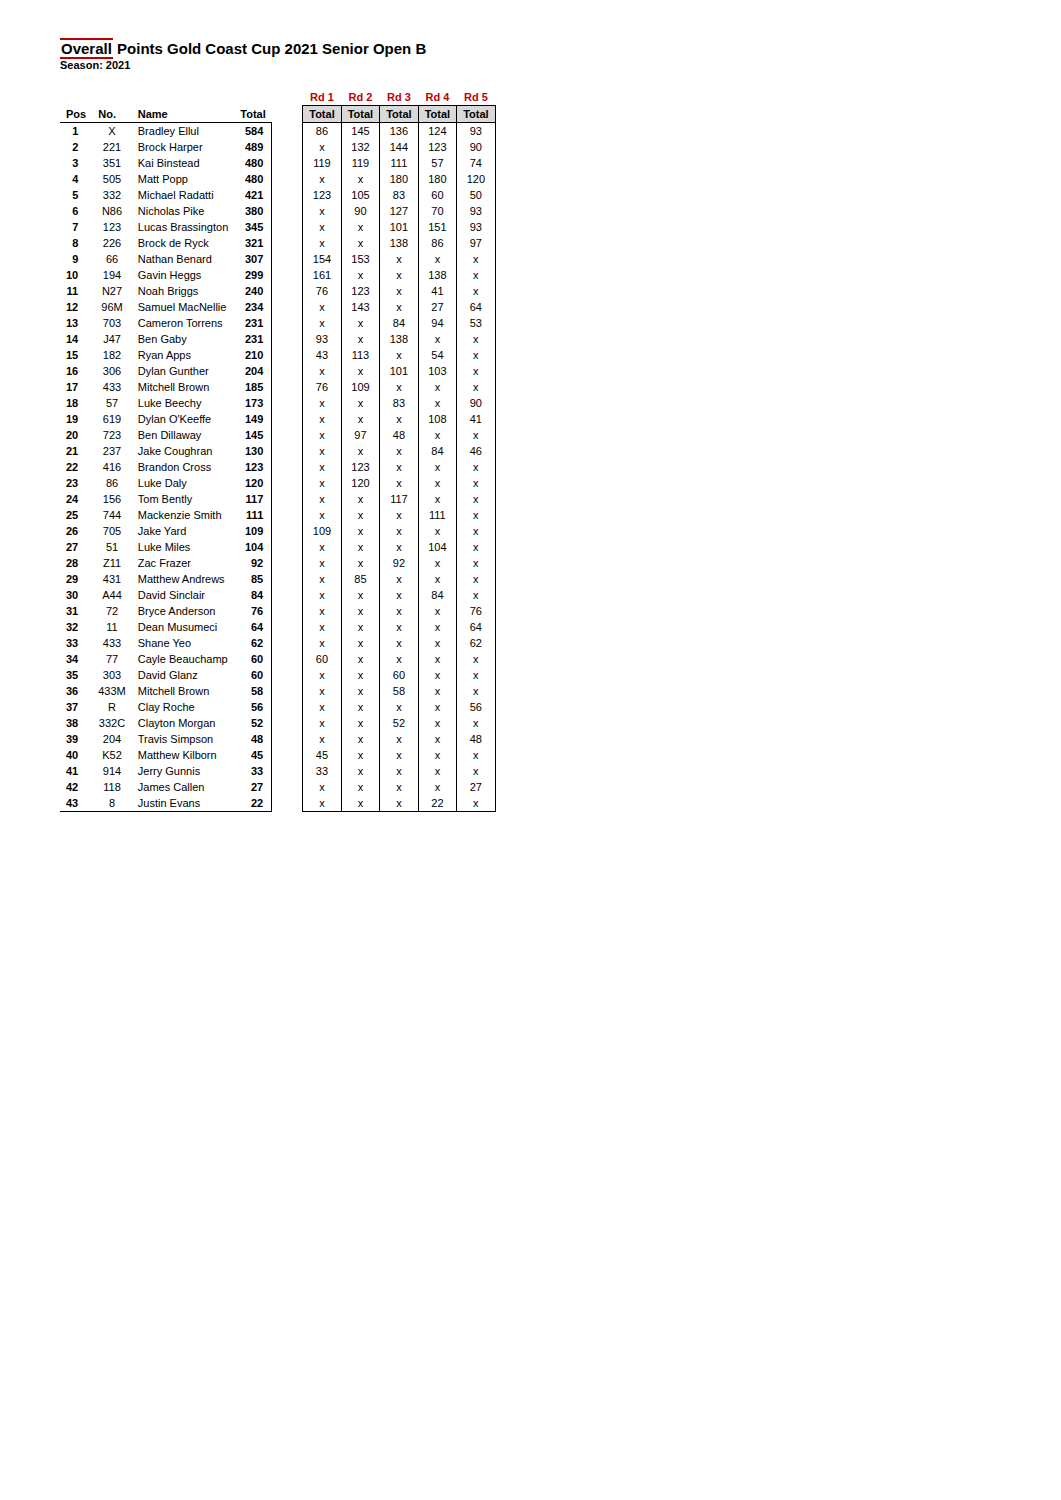Overall Points Gold Coast Cup 2021 Senior Open B
Season: 2021
| | | | | | Rd 1 | Rd 2 | Rd 3 | Rd 4 | Rd 5 |
| --- | --- | --- | --- | --- | --- | --- | --- | --- | --- |
| Pos | No. | Name | Total | | Total | Total | Total | Total | Total |
| 1 | X | Bradley Ellul | 584 | | 86 | 145 | 136 | 124 | 93 |
| 2 | 221 | Brock Harper | 489 | | x | 132 | 144 | 123 | 90 |
| 3 | 351 | Kai Binstead | 480 | | 119 | 119 | 111 | 57 | 74 |
| 4 | 505 | Matt Popp | 480 | | x | x | 180 | 180 | 120 |
| 5 | 332 | Michael Radatti | 421 | | 123 | 105 | 83 | 60 | 50 |
| 6 | N86 | Nicholas Pike | 380 | | x | 90 | 127 | 70 | 93 |
| 7 | 123 | Lucas Brassington | 345 | | x | x | 101 | 151 | 93 |
| 8 | 226 | Brock de Ryck | 321 | | x | x | 138 | 86 | 97 |
| 9 | 66 | Nathan Benard | 307 | | 154 | 153 | x | x | x |
| 10 | 194 | Gavin Heggs | 299 | | 161 | x | x | 138 | x |
| 11 | N27 | Noah Briggs | 240 | | 76 | 123 | x | 41 | x |
| 12 | 96M | Samuel MacNellie | 234 | | x | 143 | x | 27 | 64 |
| 13 | 703 | Cameron Torrens | 231 | | x | x | 84 | 94 | 53 |
| 14 | J47 | Ben Gaby | 231 | | 93 | x | 138 | x | x |
| 15 | 182 | Ryan Apps | 210 | | 43 | 113 | x | 54 | x |
| 16 | 306 | Dylan Gunther | 204 | | x | x | 101 | 103 | x |
| 17 | 433 | Mitchell Brown | 185 | | 76 | 109 | x | x | x |
| 18 | 57 | Luke Beechy | 173 | | x | x | 83 | x | 90 |
| 19 | 619 | Dylan O'Keeffe | 149 | | x | x | x | 108 | 41 |
| 20 | 723 | Ben Dillaway | 145 | | x | 97 | 48 | x | x |
| 21 | 237 | Jake Coughran | 130 | | x | x | x | 84 | 46 |
| 22 | 416 | Brandon Cross | 123 | | x | 123 | x | x | x |
| 23 | 86 | Luke Daly | 120 | | x | 120 | x | x | x |
| 24 | 156 | Tom Bently | 117 | | x | x | 117 | x | x |
| 25 | 744 | Mackenzie Smith | 111 | | x | x | x | 111 | x |
| 26 | 705 | Jake Yard | 109 | | 109 | x | x | x | x |
| 27 | 51 | Luke Miles | 104 | | x | x | x | 104 | x |
| 28 | Z11 | Zac Frazer | 92 | | x | x | 92 | x | x |
| 29 | 431 | Matthew Andrews | 85 | | x | 85 | x | x | x |
| 30 | A44 | David Sinclair | 84 | | x | x | x | 84 | x |
| 31 | 72 | Bryce Anderson | 76 | | x | x | x | x | 76 |
| 32 | 11 | Dean Musumeci | 64 | | x | x | x | x | 64 |
| 33 | 433 | Shane Yeo | 62 | | x | x | x | x | 62 |
| 34 | 77 | Cayle Beauchamp | 60 | | 60 | x | x | x | x |
| 35 | 303 | David Glanz | 60 | | x | x | 60 | x | x |
| 36 | 433M | Mitchell Brown | 58 | | x | x | 58 | x | x |
| 37 | R | Clay Roche | 56 | | x | x | x | x | 56 |
| 38 | 332C | Clayton Morgan | 52 | | x | x | 52 | x | x |
| 39 | 204 | Travis Simpson | 48 | | x | x | x | x | 48 |
| 40 | K52 | Matthew Kilborn | 45 | | 45 | x | x | x | x |
| 41 | 914 | Jerry Gunnis | 33 | | 33 | x | x | x | x |
| 42 | 118 | James Callen | 27 | | x | x | x | x | 27 |
| 43 | 8 | Justin Evans | 22 | | x | x | x | 22 | x |